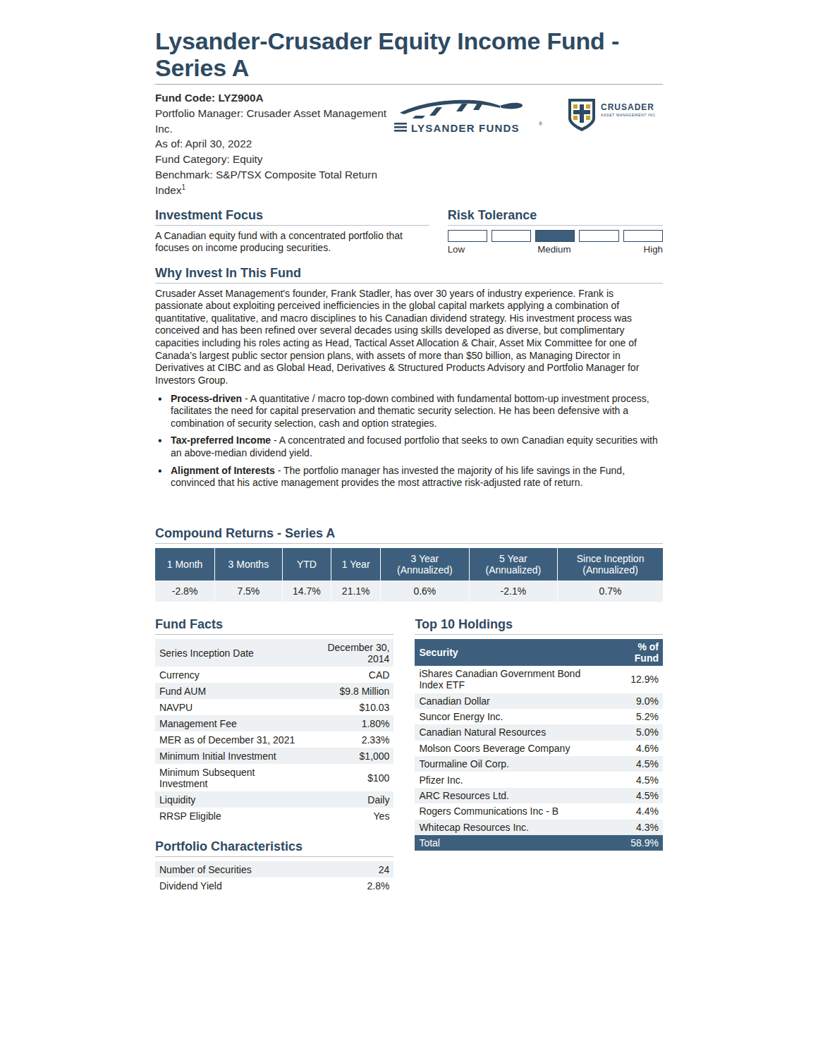Lysander-Crusader Equity Income Fund - Series A
Fund Code: LYZ900A
Portfolio Manager: Crusader Asset Management Inc.
As of: April 30, 2022
Fund Category: Equity
Benchmark: S&P/TSX Composite Total Return Index1
LYSANDER FUNDS ® CRUSADER ASSET MANAGEMENT INC.
Investment Focus
A Canadian equity fund with a concentrated portfolio that focuses on income producing securities.
Risk Tolerance
Low Medium High
Why Invest In This Fund
Crusader Asset Management's founder, Frank Stadler, has over 30 years of industry experience. Frank is passionate about exploiting perceived inefficiencies in the global capital markets applying a combination of quantitative, qualitative, and macro disciplines to his Canadian dividend strategy. His investment process was conceived and has been refined over several decades using skills developed as diverse, but complimentary capacities including his roles acting as Head, Tactical Asset Allocation & Chair, Asset Mix Committee for one of Canada’s largest public sector pension plans, with assets of more than $50 billion, as Managing Director in Derivatives at CIBC and as Global Head, Derivatives & Structured Products Advisory and Portfolio Manager for Investors Group.
Process-driven - A quantitative / macro top-down combined with fundamental bottom-up investment process, facilitates the need for capital preservation and thematic security selection. He has been defensive with a combination of security selection, cash and option strategies.
Tax-preferred Income - A concentrated and focused portfolio that seeks to own Canadian equity securities with an above-median dividend yield.
Alignment of Interests - The portfolio manager has invested the majority of his life savings in the Fund, convinced that his active management provides the most attractive risk-adjusted rate of return.
Compound Returns - Series A
| 1 Month | 3 Months | YTD | 1 Year | 3 Year (Annualized) | 5 Year (Annualized) | Since Inception (Annualized) |
| --- | --- | --- | --- | --- | --- | --- |
| -2.8% | 7.5% | 14.7% | 21.1% | 0.6% | -2.1% | 0.7% |
Fund Facts
| Series Inception Date | December 30, 2014 |
| Currency | CAD |
| Fund AUM | $9.8 Million |
| NAVPU | $10.03 |
| Management Fee | 1.80% |
| MER as of December 31, 2021 | 2.33% |
| Minimum Initial Investment | $1,000 |
| Minimum Subsequent Investment | $100 |
| Liquidity | Daily |
| RRSP Eligible | Yes |
Portfolio Characteristics
| Number of Securities | 24 |
| Dividend Yield | 2.8% |
Top 10 Holdings
| Security | % of Fund |
| --- | --- |
| iShares Canadian Government Bond Index ETF | 12.9% |
| Canadian Dollar | 9.0% |
| Suncor Energy Inc. | 5.2% |
| Canadian Natural Resources | 5.0% |
| Molson Coors Beverage Company | 4.6% |
| Tourmaline Oil Corp. | 4.5% |
| Pfizer Inc. | 4.5% |
| ARC Resources Ltd. | 4.5% |
| Rogers Communications Inc - B | 4.4% |
| Whitecap Resources Inc. | 4.3% |
| Total | 58.9% |